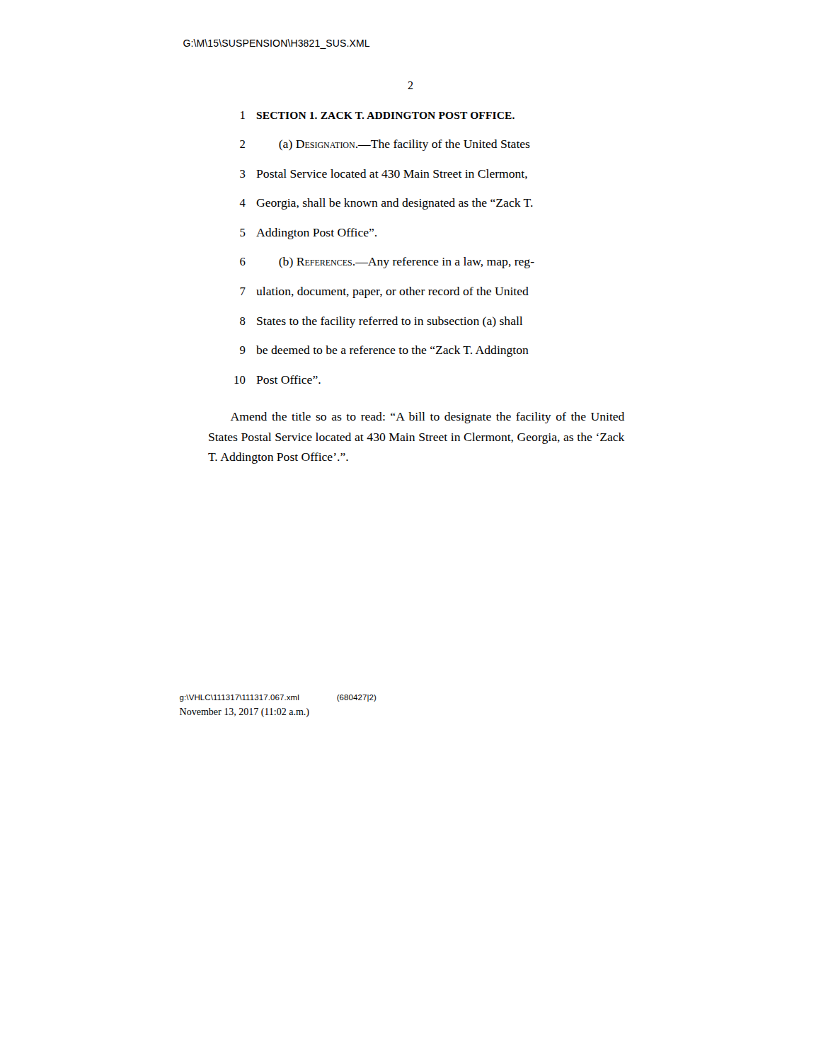G:\M\15\SUSPENSION\H3821_SUS.XML
2
1
SECTION 1. ZACK T. ADDINGTON POST OFFICE.
2
(a) Designation.—The facility of the United States
3
Postal Service located at 430 Main Street in Clermont,
4
Georgia, shall be known and designated as the “Zack T.
5
Addington Post Office”.
6
(b) References.—Any reference in a law, map, reg-
7
ulation, document, paper, or other record of the United
8
States to the facility referred to in subsection (a) shall
9
be deemed to be a reference to the “Zack T. Addington
10
Post Office”.
Amend the title so as to read: “A bill to designate the facility of the United States Postal Service located at 430 Main Street in Clermont, Georgia, as the ‘Zack T. Addington Post Office’.”.
g:\VHLC\111317\111317.067.xml (680427|2)
November 13, 2017 (11:02 a.m.)